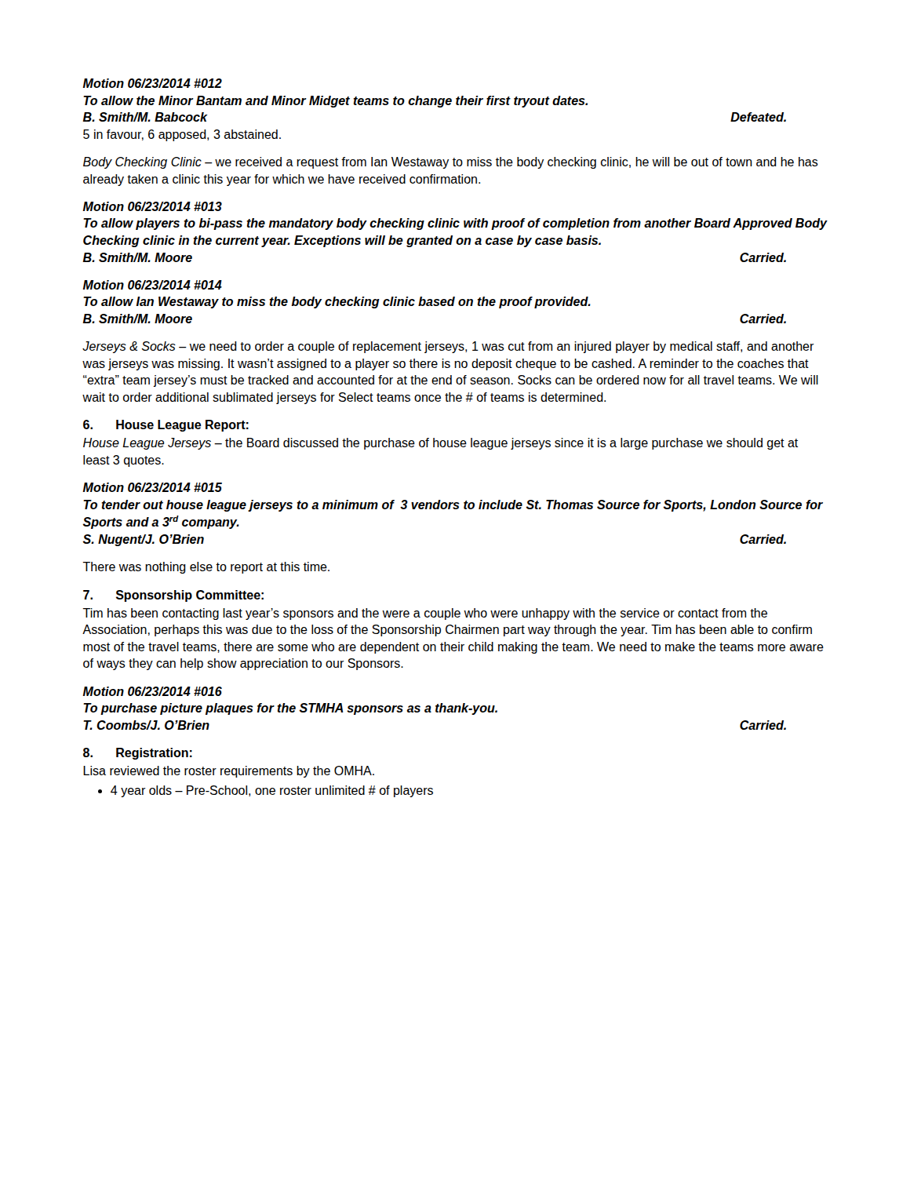Motion 06/23/2014 #012
To allow the Minor Bantam and Minor Midget teams to change their first tryout dates.
B. Smith/M. Babcock Defeated.
5 in favour, 6 apposed, 3 abstained.
Body Checking Clinic – we received a request from Ian Westaway to miss the body checking clinic, he will be out of town and he has already taken a clinic this year for which we have received confirmation.
Motion 06/23/2014 #013
To allow players to bi-pass the mandatory body checking clinic with proof of completion from another Board Approved Body Checking clinic in the current year. Exceptions will be granted on a case by case basis.
B. Smith/M. Moore Carried.
Motion 06/23/2014 #014
To allow Ian Westaway to miss the body checking clinic based on the proof provided.
B. Smith/M. Moore Carried.
Jerseys & Socks – we need to order a couple of replacement jerseys, 1 was cut from an injured player by medical staff, and another was jerseys was missing. It wasn’t assigned to a player so there is no deposit cheque to be cashed. A reminder to the coaches that “extra” team jersey’s must be tracked and accounted for at the end of season. Socks can be ordered now for all travel teams. We will wait to order additional sublimated jerseys for Select teams once the # of teams is determined.
6. House League Report:
House League Jerseys – the Board discussed the purchase of house league jerseys since it is a large purchase we should get at least 3 quotes.
Motion 06/23/2014 #015
To tender out house league jerseys to a minimum of 3 vendors to include St. Thomas Source for Sports, London Source for Sports and a 3rd company.
S. Nugent/J. O’Brien Carried.
There was nothing else to report at this time.
7. Sponsorship Committee:
Tim has been contacting last year’s sponsors and the were a couple who were unhappy with the service or contact from the Association, perhaps this was due to the loss of the Sponsorship Chairmen part way through the year. Tim has been able to confirm most of the travel teams, there are some who are dependent on their child making the team. We need to make the teams more aware of ways they can help show appreciation to our Sponsors.
Motion 06/23/2014 #016
To purchase picture plaques for the STMHA sponsors as a thank-you.
T. Coombs/J. O’Brien Carried.
8. Registration:
Lisa reviewed the roster requirements by the OMHA.
4 year olds – Pre-School, one roster unlimited # of players